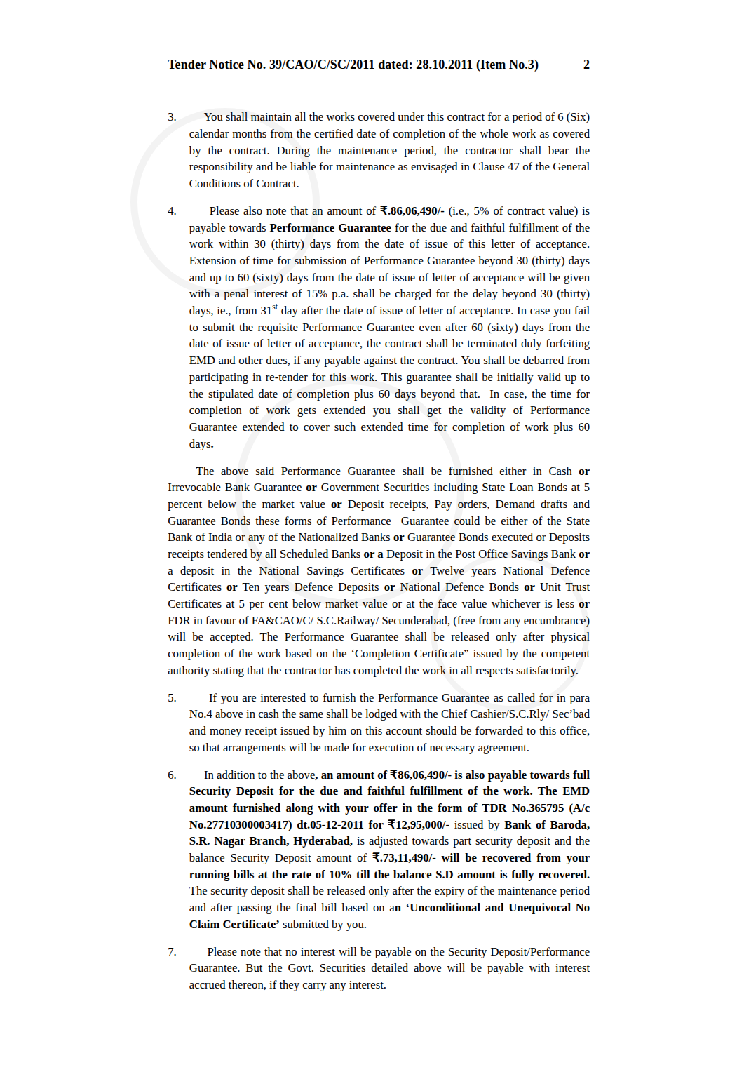Tender Notice No. 39/CAO/C/SC/2011 dated: 28.10.2011 (Item No.3) 2
3. You shall maintain all the works covered under this contract for a period of 6 (Six) calendar months from the certified date of completion of the whole work as covered by the contract. During the maintenance period, the contractor shall bear the responsibility and be liable for maintenance as envisaged in Clause 47 of the General Conditions of Contract.
4. Please also note that an amount of ₹.86,06,490/- (i.e., 5% of contract value) is payable towards Performance Guarantee for the due and faithful fulfillment of the work within 30 (thirty) days from the date of issue of this letter of acceptance. Extension of time for submission of Performance Guarantee beyond 30 (thirty) days and up to 60 (sixty) days from the date of issue of letter of acceptance will be given with a penal interest of 15% p.a. shall be charged for the delay beyond 30 (thirty) days, ie., from 31st day after the date of issue of letter of acceptance. In case you fail to submit the requisite Performance Guarantee even after 60 (sixty) days from the date of issue of letter of acceptance, the contract shall be terminated duly forfeiting EMD and other dues, if any payable against the contract. You shall be debarred from participating in re-tender for this work. This guarantee shall be initially valid up to the stipulated date of completion plus 60 days beyond that. In case, the time for completion of work gets extended you shall get the validity of Performance Guarantee extended to cover such extended time for completion of work plus 60 days.
The above said Performance Guarantee shall be furnished either in Cash or Irrevocable Bank Guarantee or Government Securities including State Loan Bonds at 5 percent below the market value or Deposit receipts, Pay orders, Demand drafts and Guarantee Bonds these forms of Performance Guarantee could be either of the State Bank of India or any of the Nationalized Banks or Guarantee Bonds executed or Deposits receipts tendered by all Scheduled Banks or a Deposit in the Post Office Savings Bank or a deposit in the National Savings Certificates or Twelve years National Defence Certificates or Ten years Defence Deposits or National Defence Bonds or Unit Trust Certificates at 5 per cent below market value or at the face value whichever is less or FDR in favour of FA&CAO/C/ S.C.Railway/ Secunderabad, (free from any encumbrance) will be accepted. The Performance Guarantee shall be released only after physical completion of the work based on the ‘Completion Certificate” issued by the competent authority stating that the contractor has completed the work in all respects satisfactorily.
5. If you are interested to furnish the Performance Guarantee as called for in para No.4 above in cash the same shall be lodged with the Chief Cashier/S.C.Rly/ Sec’bad and money receipt issued by him on this account should be forwarded to this office, so that arrangements will be made for execution of necessary agreement.
6. In addition to the above, an amount of ₹86,06,490/- is also payable towards full Security Deposit for the due and faithful fulfillment of the work. The EMD amount furnished along with your offer in the form of TDR No.365795 (A/c No.27710300003417) dt.05-12-2011 for ₹12,95,000/- issued by Bank of Baroda, S.R. Nagar Branch, Hyderabad, is adjusted towards part security deposit and the balance Security Deposit amount of ₹.73,11,490/- will be recovered from your running bills at the rate of 10% till the balance S.D amount is fully recovered. The security deposit shall be released only after the expiry of the maintenance period and after passing the final bill based on an ‘Unconditional and Unequivocal No Claim Certificate’ submitted by you.
7. Please note that no interest will be payable on the Security Deposit/Performance Guarantee. But the Govt. Securities detailed above will be payable with interest accrued thereon, if they carry any interest.